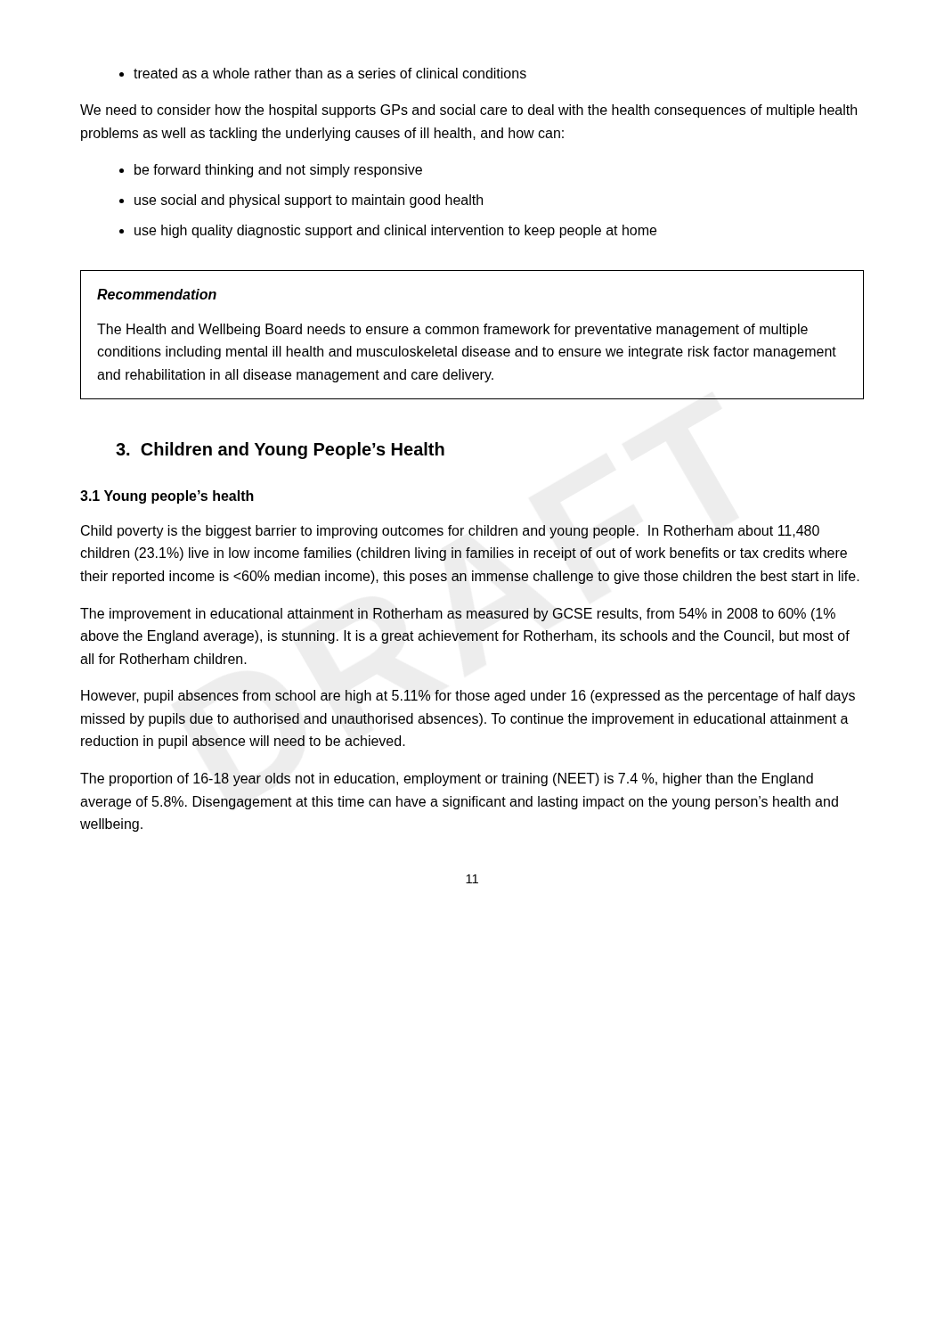DRAFT
treated as a whole rather than as a series of clinical conditions
We need to consider how the hospital supports GPs and social care to deal with the health consequences of multiple health problems as well as tackling the underlying causes of ill health, and how can:
be forward thinking and not simply responsive
use social and physical support to maintain good health
use high quality diagnostic support and clinical intervention to keep people at home
Recommendation
The Health and Wellbeing Board needs to ensure a common framework for preventative management of multiple conditions including mental ill health and musculoskeletal disease and to ensure we integrate risk factor management and rehabilitation in all disease management and care delivery.
3. Children and Young People’s Health
3.1 Young people’s health
Child poverty is the biggest barrier to improving outcomes for children and young people. In Rotherham about 11,480 children (23.1%) live in low income families (children living in families in receipt of out of work benefits or tax credits where their reported income is <60% median income), this poses an immense challenge to give those children the best start in life.
The improvement in educational attainment in Rotherham as measured by GCSE results, from 54% in 2008 to 60% (1% above the England average), is stunning. It is a great achievement for Rotherham, its schools and the Council, but most of all for Rotherham children.
However, pupil absences from school are high at 5.11% for those aged under 16 (expressed as the percentage of half days missed by pupils due to authorised and unauthorised absences). To continue the improvement in educational attainment a reduction in pupil absence will need to be achieved.
The proportion of 16-18 year olds not in education, employment or training (NEET) is 7.4 %, higher than the England average of 5.8%. Disengagement at this time can have a significant and lasting impact on the young person’s health and wellbeing.
11